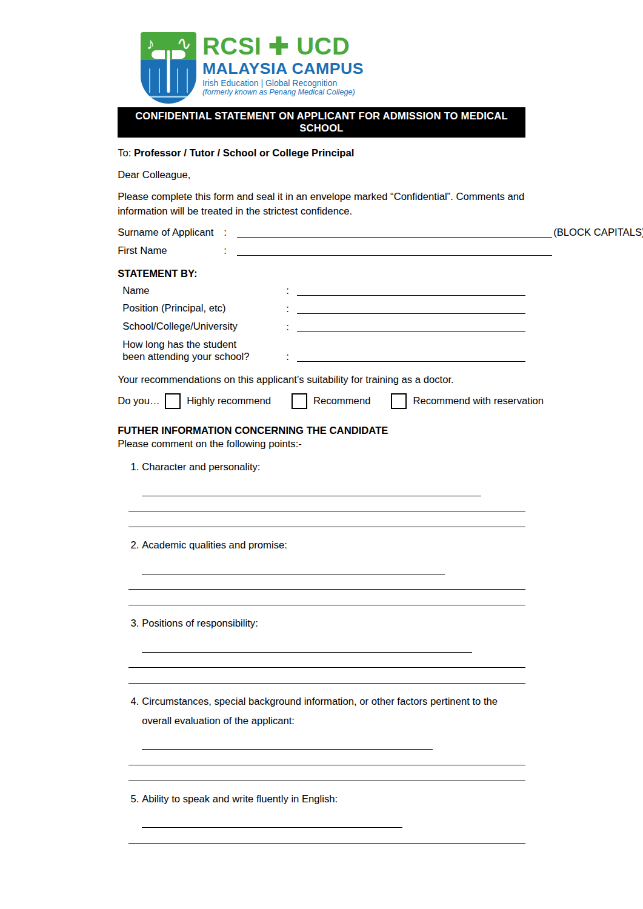♪
∿
RCSI ✚ UCD
MALAYSIA CAMPUS
Irish Education | Global Recognition
(formerly known as Penang Medical College)
CONFIDENTIAL STATEMENT ON APPLICANT FOR ADMISSION TO MEDICAL SCHOOL
To: Professor / Tutor / School or College Principal
Dear Colleague,
Please complete this form and seal it in an envelope marked “Confidential”. Comments and information will be treated in the strictest confidence.
Surname of Applicant
:
(BLOCK CAPITALS)
First Name
:
STATEMENT BY:
Name
:
Position (Principal, etc)
:
School/College/University
:
How long has the student
been attending your school?
:
Your recommendations on this applicant’s suitability for training as a doctor.
Do you…
Highly recommend
Recommend
Recommend with reservation
FUTHER INFORMATION CONCERNING THE CANDIDATE
Please comment on the following points:-
Character and personality:
Academic qualities and promise:
Positions of responsibility:
Circumstances, special background information, or other factors pertinent to the overall evaluation of the applicant:
Ability to speak and write fluently in English: